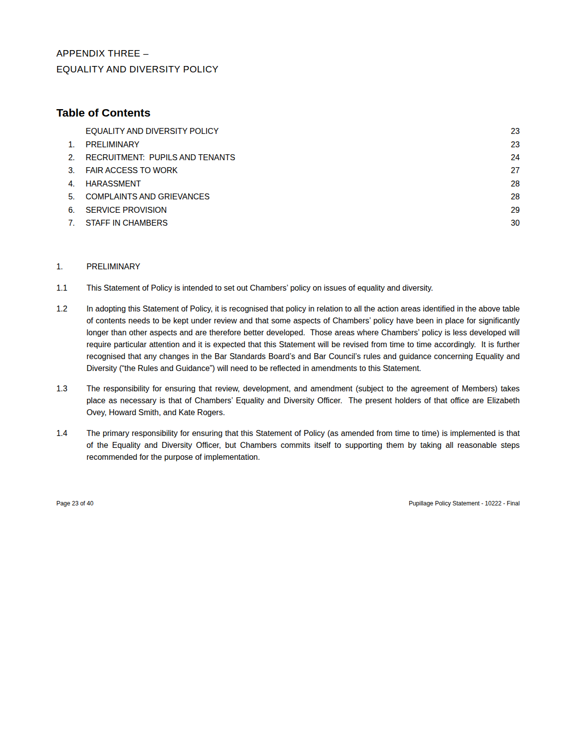APPENDIX THREE –
EQUALITY AND DIVERSITY POLICY
Table of Contents
EQUALITY AND DIVERSITY POLICY 23
1. PRELIMINARY 23
2. RECRUITMENT: PUPILS AND TENANTS 24
3. FAIR ACCESS TO WORK 27
4. HARASSMENT 28
5. COMPLAINTS AND GRIEVANCES 28
6. SERVICE PROVISION 29
7. STAFF IN CHAMBERS 30
1. PRELIMINARY
1.1 This Statement of Policy is intended to set out Chambers’ policy on issues of equality and diversity.
1.2 In adopting this Statement of Policy, it is recognised that policy in relation to all the action areas identified in the above table of contents needs to be kept under review and that some aspects of Chambers’ policy have been in place for significantly longer than other aspects and are therefore better developed. Those areas where Chambers’ policy is less developed will require particular attention and it is expected that this Statement will be revised from time to time accordingly. It is further recognised that any changes in the Bar Standards Board’s and Bar Council’s rules and guidance concerning Equality and Diversity (“the Rules and Guidance”) will need to be reflected in amendments to this Statement.
1.3 The responsibility for ensuring that review, development, and amendment (subject to the agreement of Members) takes place as necessary is that of Chambers’ Equality and Diversity Officer. The present holders of that office are Elizabeth Ovey, Howard Smith, and Kate Rogers.
1.4 The primary responsibility for ensuring that this Statement of Policy (as amended from time to time) is implemented is that of the Equality and Diversity Officer, but Chambers commits itself to supporting them by taking all reasonable steps recommended for the purpose of implementation.
Page 23 of 40 Pupillage Policy Statement - 10222 - Final